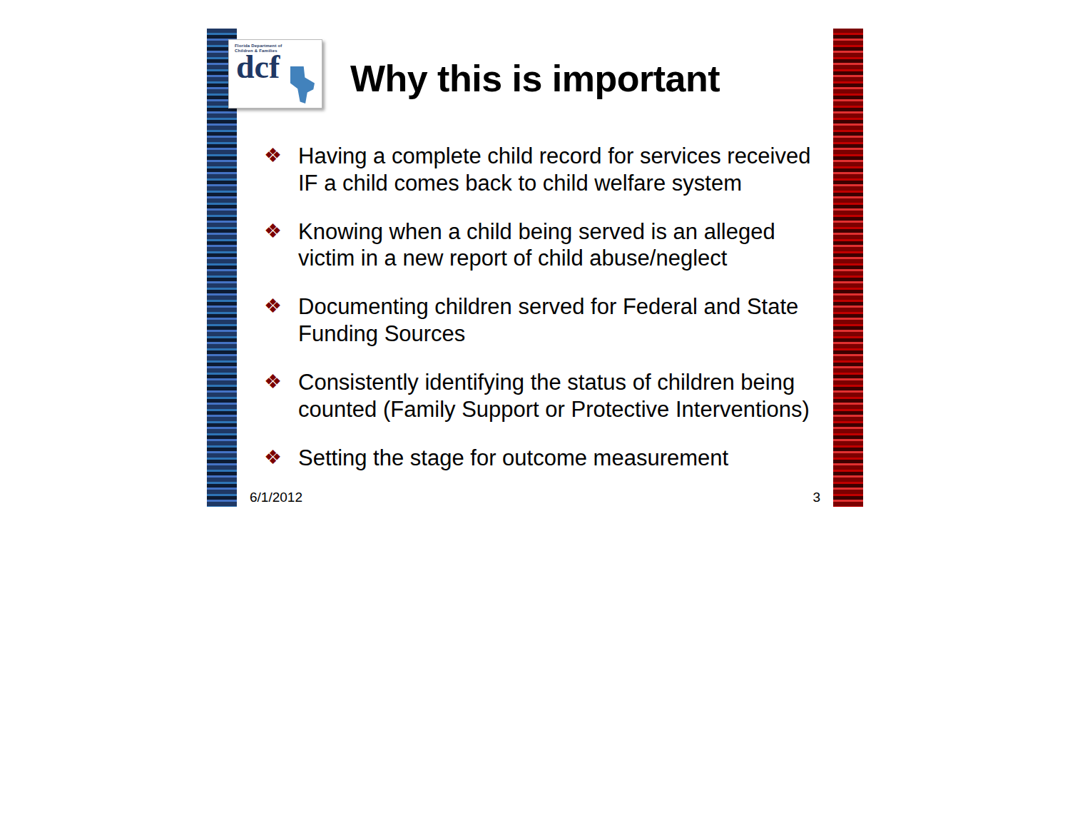Florida Department of
Children & Families
dcf
Why this is important
Having a complete child record for services received IF a child comes back to child welfare system
Knowing when a child being served is an alleged victim in a new report of child abuse/neglect
Documenting children served for Federal and State Funding Sources
Consistently identifying the status of children being counted (Family Support or Protective Interventions)
Setting the stage for outcome measurement
6/1/2012
3